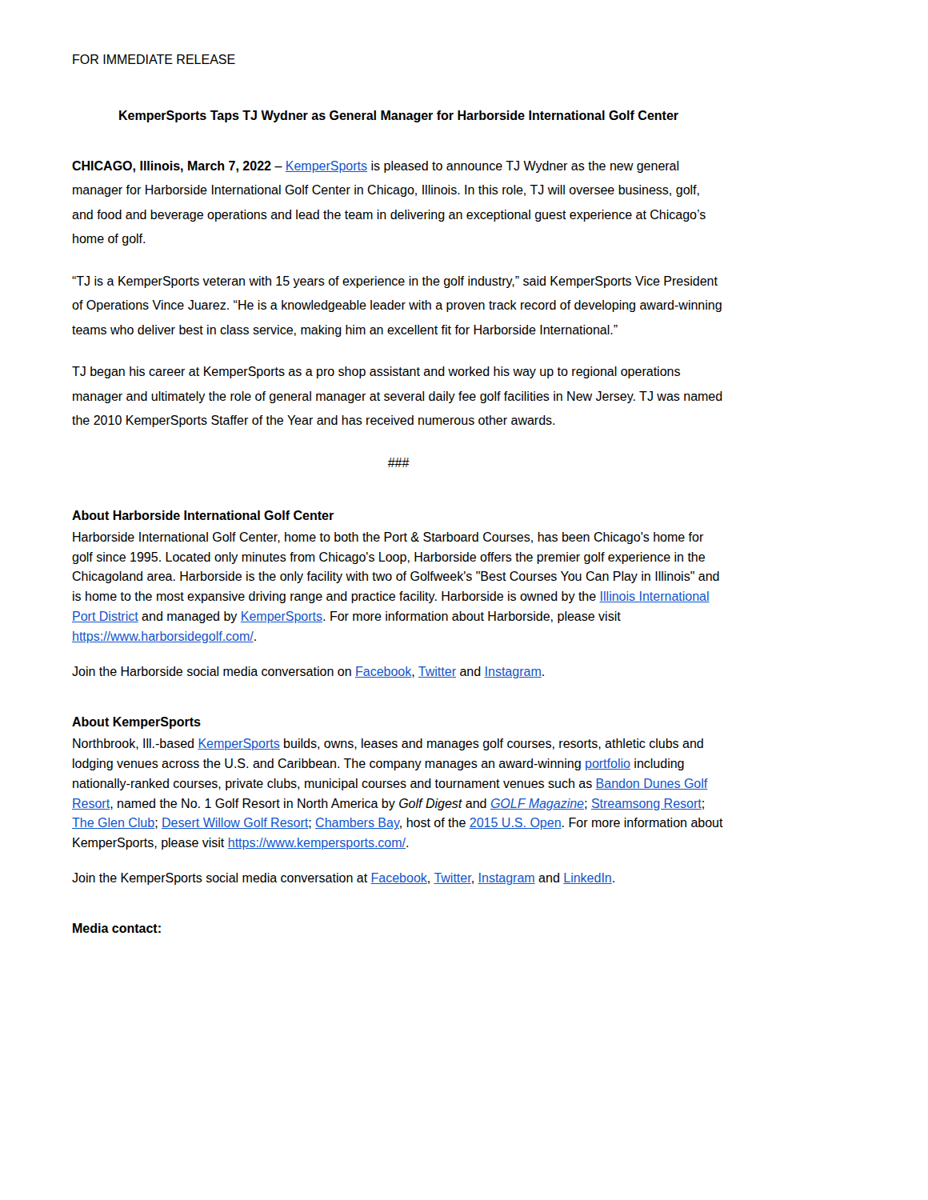FOR IMMEDIATE RELEASE
KemperSports Taps TJ Wydner as General Manager for Harborside International Golf Center
CHICAGO, Illinois, March 7, 2022 – KemperSports is pleased to announce TJ Wydner as the new general manager for Harborside International Golf Center in Chicago, Illinois. In this role, TJ will oversee business, golf, and food and beverage operations and lead the team in delivering an exceptional guest experience at Chicago’s home of golf.
“TJ is a KemperSports veteran with 15 years of experience in the golf industry,” said KemperSports Vice President of Operations Vince Juarez. “He is a knowledgeable leader with a proven track record of developing award-winning teams who deliver best in class service, making him an excellent fit for Harborside International.”
TJ began his career at KemperSports as a pro shop assistant and worked his way up to regional operations manager and ultimately the role of general manager at several daily fee golf facilities in New Jersey. TJ was named the 2010 KemperSports Staffer of the Year and has received numerous other awards.
###
About Harborside International Golf Center
Harborside International Golf Center, home to both the Port & Starboard Courses, has been Chicago's home for golf since 1995. Located only minutes from Chicago's Loop, Harborside offers the premier golf experience in the Chicagoland area. Harborside is the only facility with two of Golfweek's "Best Courses You Can Play in Illinois" and is home to the most expansive driving range and practice facility. Harborside is owned by the Illinois International Port District and managed by KemperSports. For more information about Harborside, please visit https://www.harborsidegolf.com/.
Join the Harborside social media conversation on Facebook, Twitter and Instagram.
About KemperSports
Northbrook, Ill.-based KemperSports builds, owns, leases and manages golf courses, resorts, athletic clubs and lodging venues across the U.S. and Caribbean. The company manages an award-winning portfolio including nationally-ranked courses, private clubs, municipal courses and tournament venues such as Bandon Dunes Golf Resort, named the No. 1 Golf Resort in North America by Golf Digest and GOLF Magazine; Streamsong Resort; The Glen Club; Desert Willow Golf Resort; Chambers Bay, host of the 2015 U.S. Open. For more information about KemperSports, please visit https://www.kempersports.com/.
Join the KemperSports social media conversation at Facebook, Twitter, Instagram and LinkedIn.
Media contact: